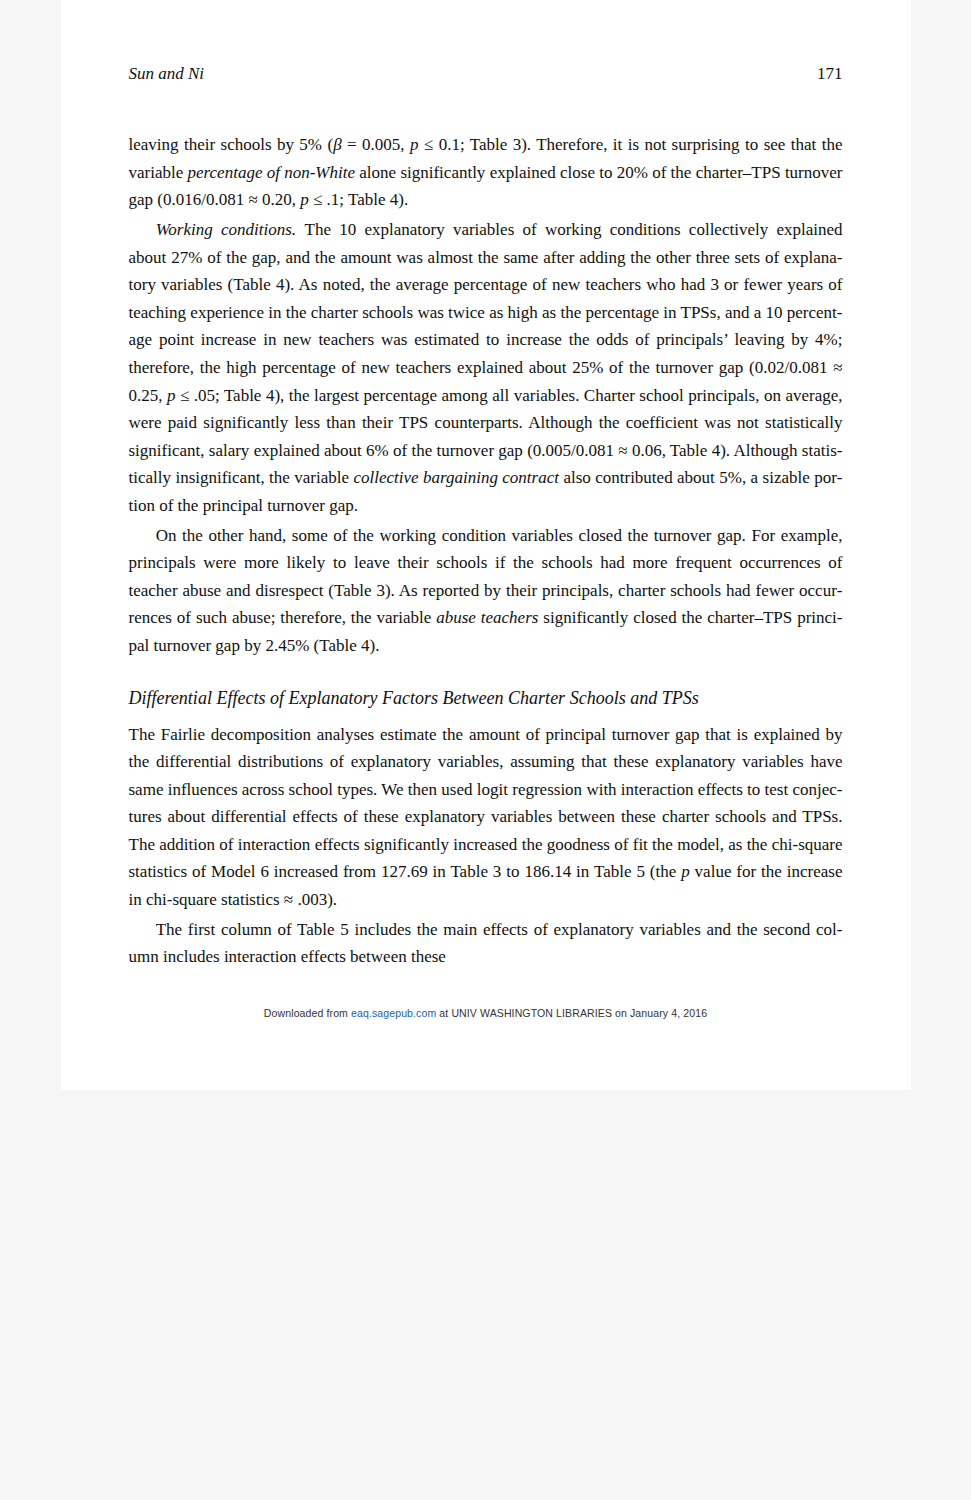Sun and Ni 171
leaving their schools by 5% (β = 0.005, p ≤ 0.1; Table 3). Therefore, it is not surprising to see that the variable percentage of non-White alone significantly explained close to 20% of the charter–TPS turnover gap (0.016/0.081 ≈ 0.20, p ≤ .1; Table 4).
Working conditions. The 10 explanatory variables of working conditions collectively explained about 27% of the gap, and the amount was almost the same after adding the other three sets of explanatory variables (Table 4). As noted, the average percentage of new teachers who had 3 or fewer years of teaching experience in the charter schools was twice as high as the percentage in TPSs, and a 10 percentage point increase in new teachers was estimated to increase the odds of principals’ leaving by 4%; therefore, the high percentage of new teachers explained about 25% of the turnover gap (0.02/0.081 ≈ 0.25, p ≤ .05; Table 4), the largest percentage among all variables. Charter school principals, on average, were paid significantly less than their TPS counterparts. Although the coefficient was not statistically significant, salary explained about 6% of the turnover gap (0.005/0.081 ≈ 0.06, Table 4). Although statistically insignificant, the variable collective bargaining contract also contributed about 5%, a sizable portion of the principal turnover gap.
On the other hand, some of the working condition variables closed the turnover gap. For example, principals were more likely to leave their schools if the schools had more frequent occurrences of teacher abuse and disrespect (Table 3). As reported by their principals, charter schools had fewer occurrences of such abuse; therefore, the variable abuse teachers significantly closed the charter–TPS principal turnover gap by 2.45% (Table 4).
Differential Effects of Explanatory Factors Between Charter Schools and TPSs
The Fairlie decomposition analyses estimate the amount of principal turnover gap that is explained by the differential distributions of explanatory variables, assuming that these explanatory variables have same influences across school types. We then used logit regression with interaction effects to test conjectures about differential effects of these explanatory variables between these charter schools and TPSs. The addition of interaction effects significantly increased the goodness of fit the model, as the chi-square statistics of Model 6 increased from 127.69 in Table 3 to 186.14 in Table 5 (the p value for the increase in chi-square statistics ≈ .003).
The first column of Table 5 includes the main effects of explanatory variables and the second column includes interaction effects between these
Downloaded from eaq.sagepub.com at UNIV WASHINGTON LIBRARIES on January 4, 2016